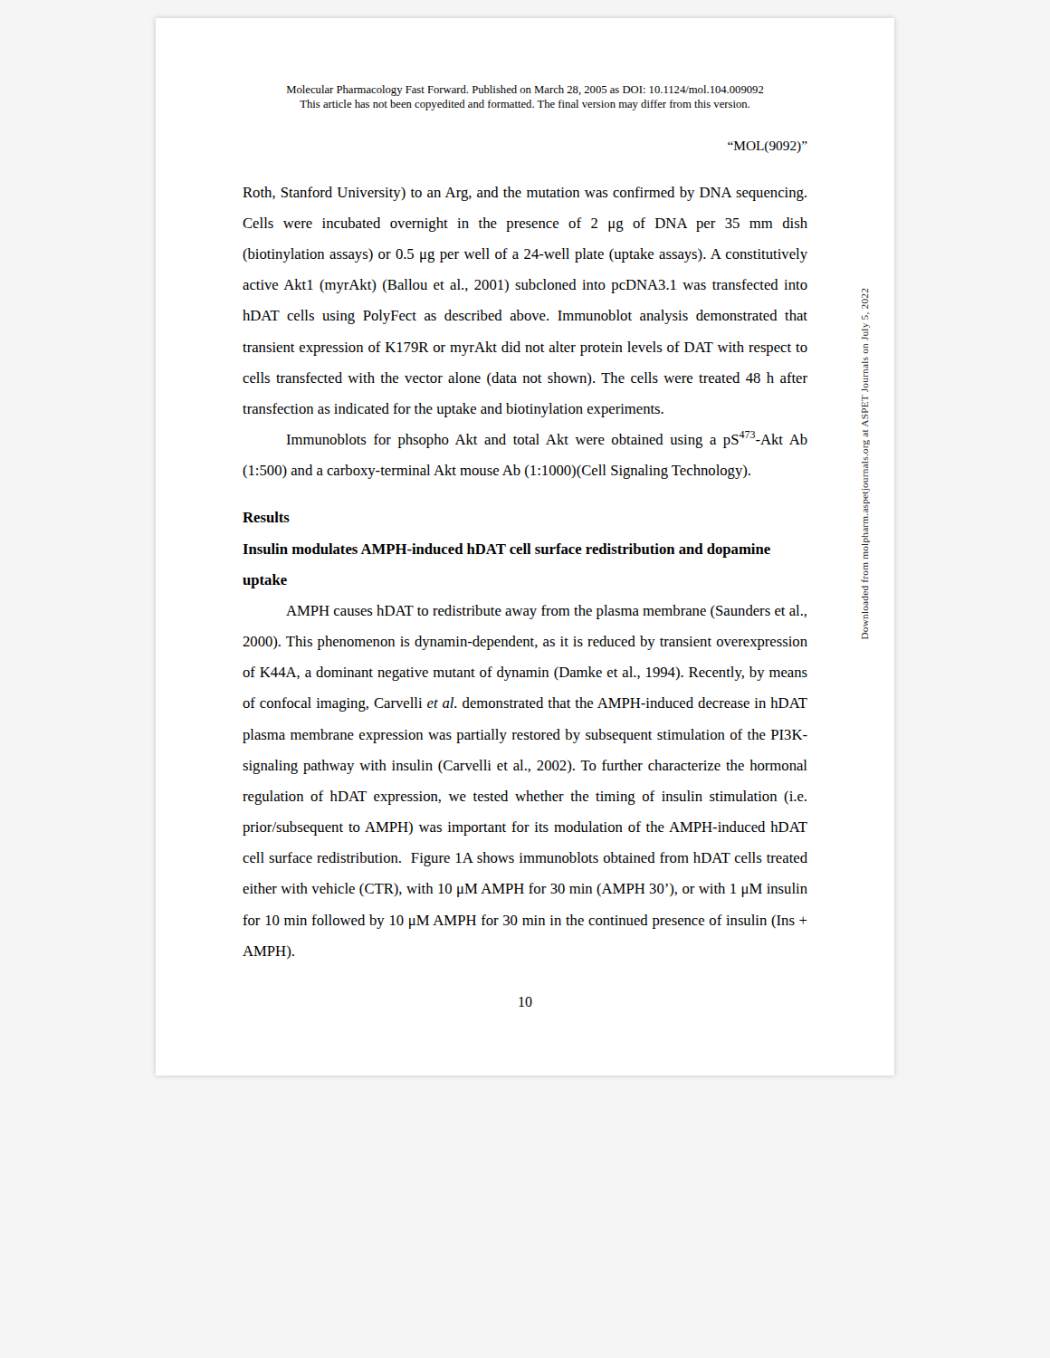Molecular Pharmacology Fast Forward. Published on March 28, 2005 as DOI: 10.1124/mol.104.009092
This article has not been copyedited and formatted. The final version may differ from this version.
“MOL(9092)”
Downloaded from molpharm.aspetjournals.org at ASPET Journals on July 5, 2022
Roth, Stanford University) to an Arg, and the mutation was confirmed by DNA sequencing. Cells were incubated overnight in the presence of 2 μg of DNA per 35 mm dish (biotinylation assays) or 0.5 μg per well of a 24-well plate (uptake assays). A constitutively active Akt1 (myrAkt) (Ballou et al., 2001) subcloned into pcDNA3.1 was transfected into hDAT cells using PolyFect as described above. Immunoblot analysis demonstrated that transient expression of K179R or myrAkt did not alter protein levels of DAT with respect to cells transfected with the vector alone (data not shown). The cells were treated 48 h after transfection as indicated for the uptake and biotinylation experiments.
Immunoblots for phsopho Akt and total Akt were obtained using a pS473-Akt Ab (1:500) and a carboxy-terminal Akt mouse Ab (1:1000)(Cell Signaling Technology).
Results
Insulin modulates AMPH-induced hDAT cell surface redistribution and dopamine uptake
AMPH causes hDAT to redistribute away from the plasma membrane (Saunders et al., 2000). This phenomenon is dynamin-dependent, as it is reduced by transient overexpression of K44A, a dominant negative mutant of dynamin (Damke et al., 1994). Recently, by means of confocal imaging, Carvelli et al. demonstrated that the AMPH-induced decrease in hDAT plasma membrane expression was partially restored by subsequent stimulation of the PI3K-signaling pathway with insulin (Carvelli et al., 2002). To further characterize the hormonal regulation of hDAT expression, we tested whether the timing of insulin stimulation (i.e. prior/subsequent to AMPH) was important for its modulation of the AMPH-induced hDAT cell surface redistribution. Figure 1A shows immunoblots obtained from hDAT cells treated either with vehicle (CTR), with 10 μM AMPH for 30 min (AMPH 30’), or with 1 μM insulin for 10 min followed by 10 μM AMPH for 30 min in the continued presence of insulin (Ins + AMPH).
10